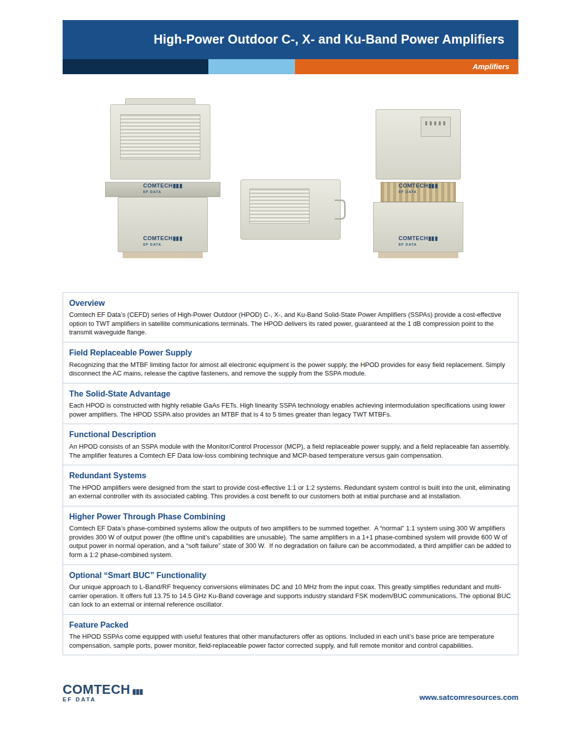High-Power Outdoor C-, X- and Ku-Band Power Amplifiers
Amplifiers
COMTECH▮▮▮EF DATA
COMTECH▮▮▮EF DATA
COMTECH▮▮▮EF DATA
COMTECH▮▮▮EF DATA
Overview
Comtech EF Data’s (CEFD) series of High-Power Outdoor (HPOD) C-, X-, and Ku-Band Solid-State Power Amplifiers (SSPAs) provide a cost-effective option to TWT amplifiers in satellite communications terminals. The HPOD delivers its rated power, guaranteed at the 1 dB compression point to the transmit waveguide flange.
Field Replaceable Power Supply
Recognizing that the MTBF limiting factor for almost all electronic equipment is the power supply, the HPOD provides for easy field replacement. Simply disconnect the AC mains, release the captive fasteners, and remove the supply from the SSPA module.
The Solid-State Advantage
Each HPOD is constructed with highly reliable GaAs FETs. High linearity SSPA technology enables achieving intermodulation specifications using lower power amplifiers. The HPOD SSPA also provides an MTBF that is 4 to 5 times greater than legacy TWT MTBFs.
Functional Description
An HPOD consists of an SSPA module with the Monitor/Control Processor (MCP), a field replaceable power supply, and a field replaceable fan assembly. The amplifier features a Comtech EF Data low-loss combining technique and MCP-based temperature versus gain compensation.
Redundant Systems
The HPOD amplifiers were designed from the start to provide cost-effective 1:1 or 1:2 systems. Redundant system control is built into the unit, eliminating an external controller with its associated cabling. This provides a cost benefit to our customers both at initial purchase and at installation.
Higher Power Through Phase Combining
Comtech EF Data’s phase-combined systems allow the outputs of two amplifiers to be summed together. A “normal” 1:1 system using 300 W amplifiers provides 300 W of output power (the offline unit’s capabilities are unusable). The same amplifiers in a 1+1 phase-combined system will provide 600 W of output power in normal operation, and a “soft failure” state of 300 W. If no degradation on failure can be accommodated, a third amplifier can be added to form a 1:2 phase-combined system.
Optional “Smart BUC” Functionality
Our unique approach to L-Band/RF frequency conversions eliminates DC and 10 MHz from the input coax. This greatly simplifies redundant and multi-carrier operation. It offers full 13.75 to 14.5 GHz Ku-Band coverage and supports industry standard FSK modem/BUC communications. The optional BUC can lock to an external or internal reference oscillator.
Feature Packed
The HPOD SSPAs come equipped with useful features that other manufacturers offer as options. Included in each unit’s base price are temperature compensation, sample ports, power monitor, field-replaceable power factor corrected supply, and full remote monitor and control capabilities.
COMTECH▮▮▮ EF DATA
www.satcomresources.com